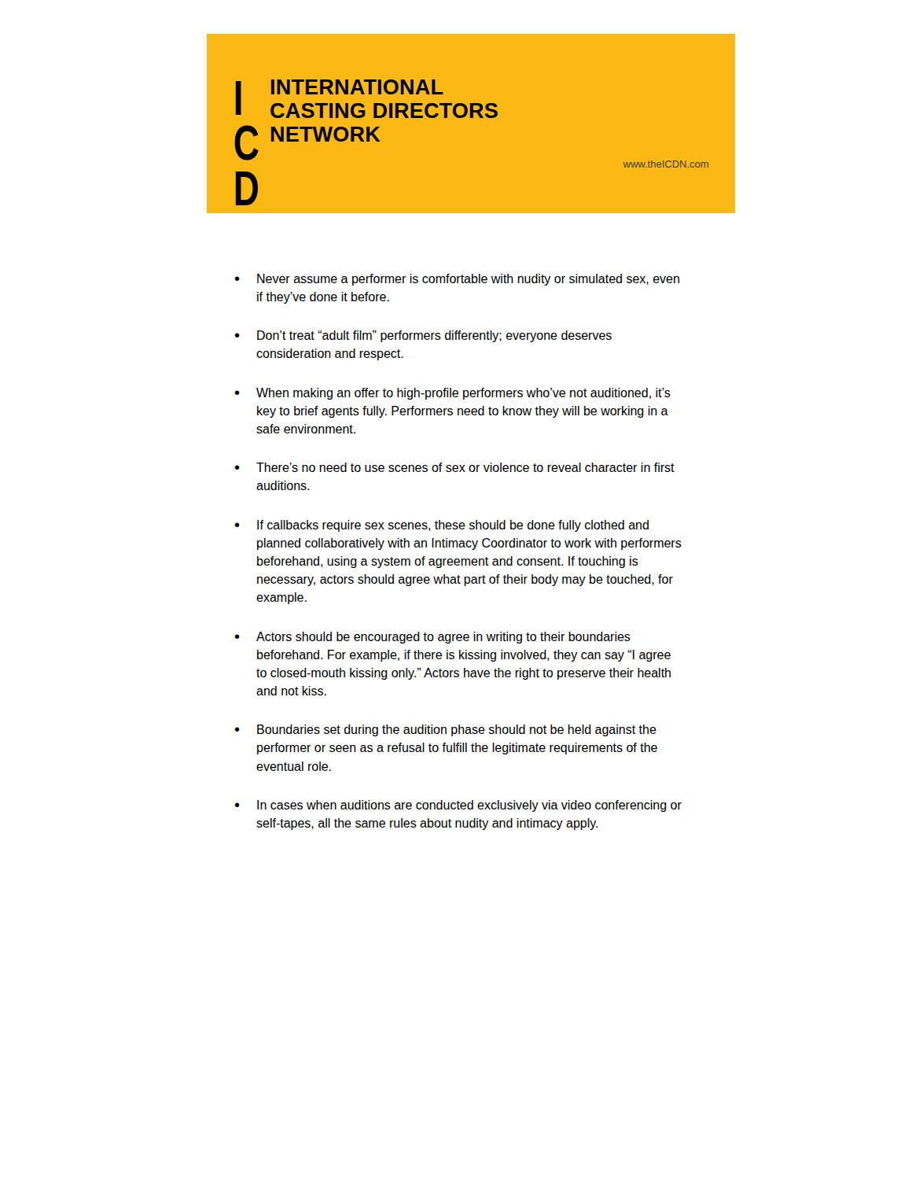ICD
International
Casting Directors
Network
www.theICDN.com
Never assume a performer is comfortable with nudity or simulated sex, even if they’ve done it before.
Don’t treat “adult film” performers differently; everyone deserves consideration and respect.
When making an offer to high-profile performers who’ve not auditioned, it’s key to brief agents fully. Performers need to know they will be working in a safe environment.
There’s no need to use scenes of sex or violence to reveal character in first auditions.
If callbacks require sex scenes, these should be done fully clothed and planned collaboratively with an Intimacy Coordinator to work with performers beforehand, using a system of agreement and consent. If touching is necessary, actors should agree what part of their body may be touched, for example.
Actors should be encouraged to agree in writing to their boundaries beforehand. For example, if there is kissing involved, they can say “I agree to closed-mouth kissing only.” Actors have the right to preserve their health and not kiss.
Boundaries set during the audition phase should not be held against the performer or seen as a refusal to fulfill the legitimate requirements of the eventual role.
In cases when auditions are conducted exclusively via video conferencing or self-tapes, all the same rules about nudity and intimacy apply.